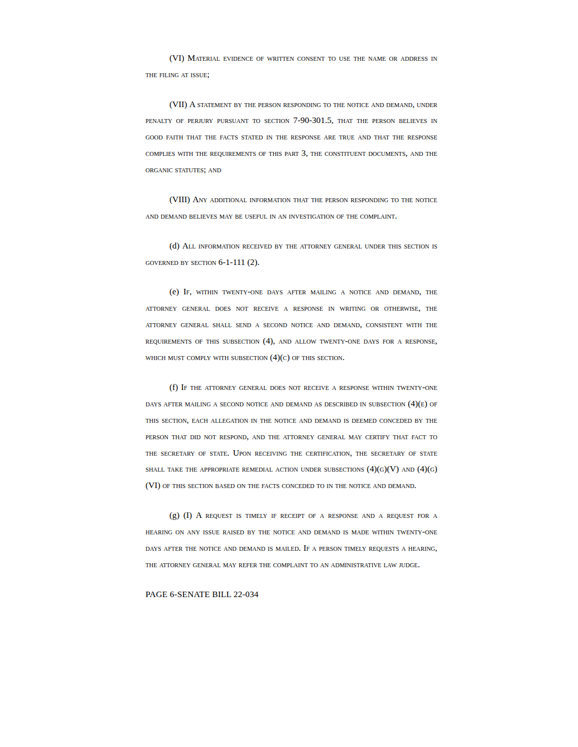(VI) Material evidence of written consent to use the name or address in the filing at issue;
(VII) A statement by the person responding to the notice and demand, under penalty of perjury pursuant to section 7-90-301.5, that the person believes in good faith that the facts stated in the response are true and that the response complies with the requirements of this part 3, the constituent documents, and the organic statutes; and
(VIII) Any additional information that the person responding to the notice and demand believes may be useful in an investigation of the complaint.
(d) All information received by the attorney general under this section is governed by section 6-1-111 (2).
(e) If, within twenty-one days after mailing a notice and demand, the attorney general does not receive a response in writing or otherwise, the attorney general shall send a second notice and demand, consistent with the requirements of this subsection (4), and allow twenty-one days for a response, which must comply with subsection (4)(c) of this section.
(f) If the attorney general does not receive a response within twenty-one days after mailing a second notice and demand as described in subsection (4)(e) of this section, each allegation in the notice and demand is deemed conceded by the person that did not respond, and the attorney general may certify that fact to the secretary of state. Upon receiving the certification, the secretary of state shall take the appropriate remedial action under subsections (4)(g)(V) and (4)(g)(VI) of this section based on the facts conceded to in the notice and demand.
(g) (I) A request is timely if receipt of a response and a request for a hearing on any issue raised by the notice and demand is made within twenty-one days after the notice and demand is mailed. If a person timely requests a hearing, the attorney general may refer the complaint to an administrative law judge.
PAGE 6-SENATE BILL 22-034